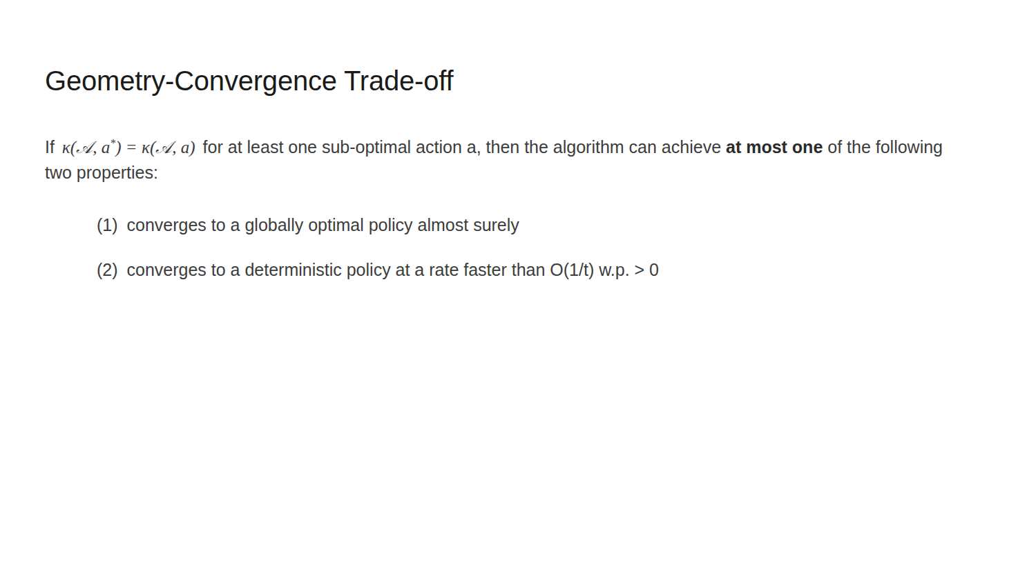Geometry-Convergence Trade-off
If κ(𝒜, a*) = κ(𝒜, a) for at least one sub-optimal action a, then the algorithm can achieve at most one of the following two properties:
(1) converges to a globally optimal policy almost surely
(2) converges to a deterministic policy at a rate faster than O(1/t) w.p. > 0